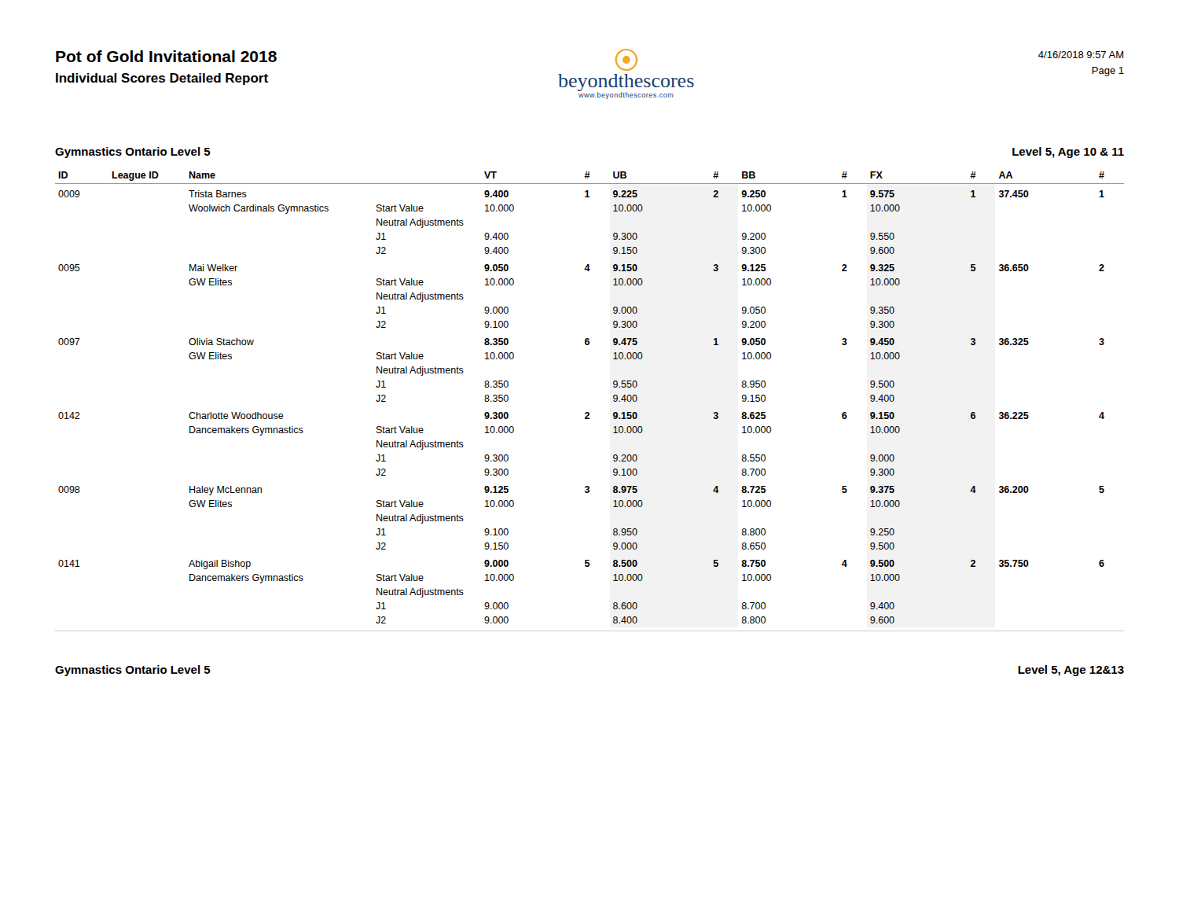Pot of Gold Invitational 2018
Individual Scores Detailed Report
⦿
beyondthescores
www.beyondthescores.com
4/16/2018 9:57 AM
Page 1
Gymnastics Ontario Level 5
Level 5, Age 10 & 11
| ID | League ID | Name | | VT | # | UB | # | BB | # | FX | # | AA | # |
| --- | --- | --- | --- | --- | --- | --- | --- | --- | --- | --- | --- | --- | --- |
| 0009 | | Trista Barnes | | 9.400 | 1 | 9.225 | 2 | 9.250 | 1 | 9.575 | 1 | 37.450 | 1 |
| | | Woolwich Cardinals Gymnastics | Start Value | 10.000 | | 10.000 | | 10.000 | | 10.000 | | | |
| | | | Neutral Adjustments | | | | | | | | | | |
| | | | J1 | 9.400 | | 9.300 | | 9.200 | | 9.550 | | | |
| | | | J2 | 9.400 | | 9.150 | | 9.300 | | 9.600 | | | |
| 0095 | | Mai Welker | | 9.050 | 4 | 9.150 | 3 | 9.125 | 2 | 9.325 | 5 | 36.650 | 2 |
| | | GW Elites | Start Value | 10.000 | | 10.000 | | 10.000 | | 10.000 | | | |
| | | | Neutral Adjustments | | | | | | | | | | |
| | | | J1 | 9.000 | | 9.000 | | 9.050 | | 9.350 | | | |
| | | | J2 | 9.100 | | 9.300 | | 9.200 | | 9.300 | | | |
| 0097 | | Olivia Stachow | | 8.350 | 6 | 9.475 | 1 | 9.050 | 3 | 9.450 | 3 | 36.325 | 3 |
| | | GW Elites | Start Value | 10.000 | | 10.000 | | 10.000 | | 10.000 | | | |
| | | | Neutral Adjustments | | | | | | | | | | |
| | | | J1 | 8.350 | | 9.550 | | 8.950 | | 9.500 | | | |
| | | | J2 | 8.350 | | 9.400 | | 9.150 | | 9.400 | | | |
| 0142 | | Charlotte Woodhouse | | 9.300 | 2 | 9.150 | 3 | 8.625 | 6 | 9.150 | 6 | 36.225 | 4 |
| | | Dancemakers Gymnastics | Start Value | 10.000 | | 10.000 | | 10.000 | | 10.000 | | | |
| | | | Neutral Adjustments | | | | | | | | | | |
| | | | J1 | 9.300 | | 9.200 | | 8.550 | | 9.000 | | | |
| | | | J2 | 9.300 | | 9.100 | | 8.700 | | 9.300 | | | |
| 0098 | | Haley McLennan | | 9.125 | 3 | 8.975 | 4 | 8.725 | 5 | 9.375 | 4 | 36.200 | 5 |
| | | GW Elites | Start Value | 10.000 | | 10.000 | | 10.000 | | 10.000 | | | |
| | | | Neutral Adjustments | | | | | | | | | | |
| | | | J1 | 9.100 | | 8.950 | | 8.800 | | 9.250 | | | |
| | | | J2 | 9.150 | | 9.000 | | 8.650 | | 9.500 | | | |
| 0141 | | Abigail Bishop | | 9.000 | 5 | 8.500 | 5 | 8.750 | 4 | 9.500 | 2 | 35.750 | 6 |
| | | Dancemakers Gymnastics | Start Value | 10.000 | | 10.000 | | 10.000 | | 10.000 | | | |
| | | | Neutral Adjustments | | | | | | | | | | |
| | | | J1 | 9.000 | | 8.600 | | 8.700 | | 9.400 | | | |
| | | | J2 | 9.000 | | 8.400 | | 8.800 | | 9.600 | | | |
Gymnastics Ontario Level 5
Level 5, Age 12&13